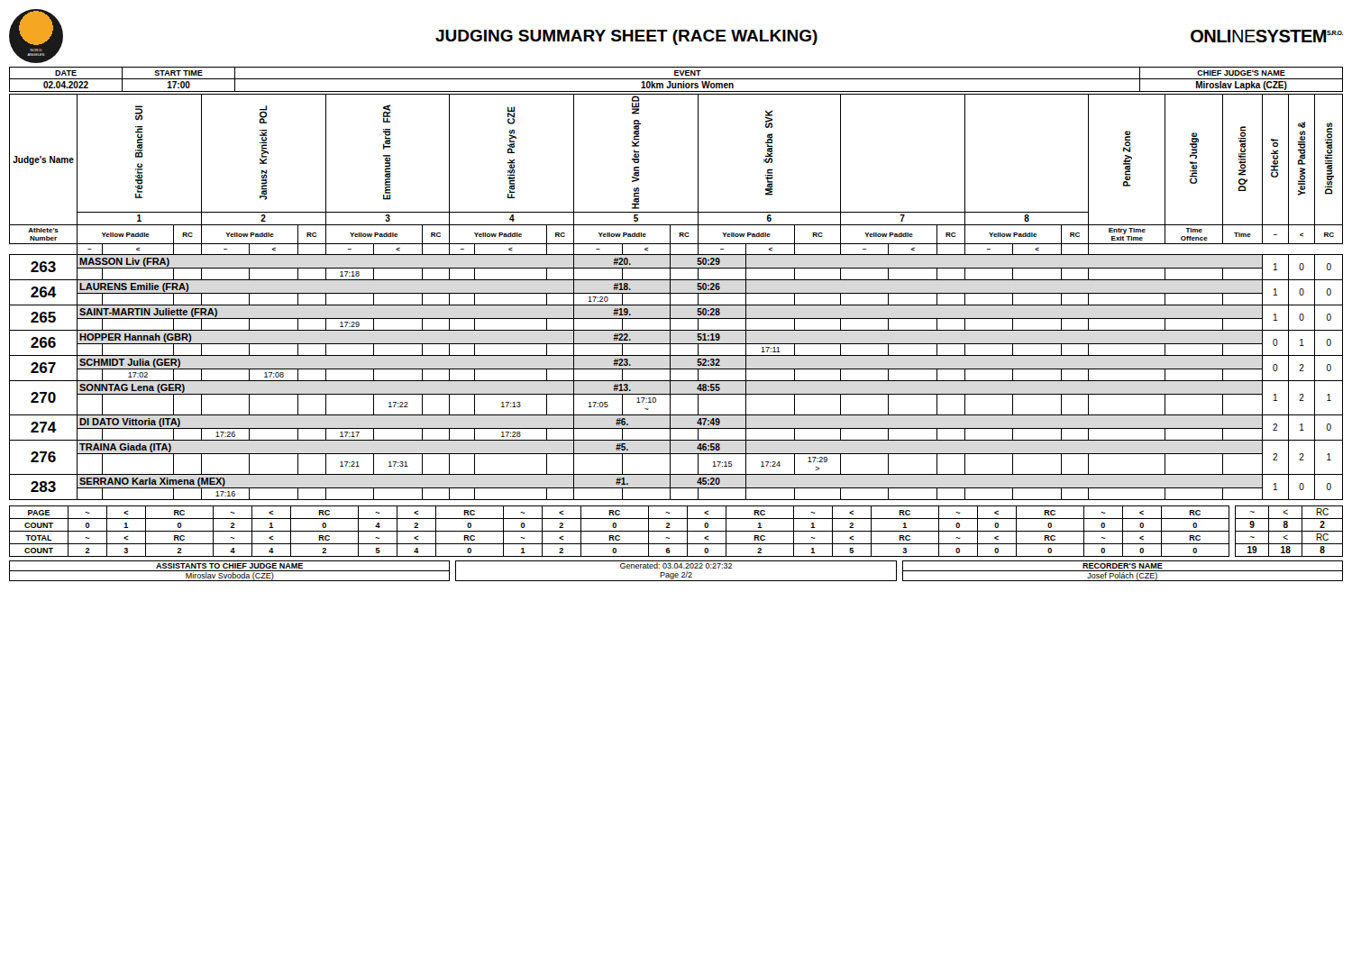JUDGING SUMMARY SHEET (RACE WALKING)
ONLINESYSTEMS.R.O.
| DATE | START TIME | EVENT | CHIEF JUDGE'S NAME |
| 02.04.2022 | 17:00 | 10km Juniors Women | Miroslav Lapka (CZE) |
| Judge's Name | Frédéric Bianchi SUI | Janusz Krynicki POL | Emmanuel Tardi FRA | František Párys CZE | Hans Van der Knaap NED | Martin Škarba SVK | | | Penalty Zone | Chief Judge | DQ Notification | CHeck of | Yellow Paddles & | Disqualifications |
| 1 | 2 | 3 | 4 | 5 | 6 | 7 | 8 |
| Athlete's Number | Yellow Paddle | RC | Yellow Paddle | RC | Yellow Paddle | RC | Yellow Paddle | RC | Yellow Paddle | RC | Yellow Paddle | RC | Yellow Paddle | RC | Yellow Paddle | RC | Entry Time Exit Time | Time Offence | Time | ~ | < | RC |
| | ~ | < | | ~ | < | | ~ | < | | ~ | < | | ~ | < | | ~ | < | | ~ | < | | ~ | < | | | | | | | |
| 263 | MASSON Liv (FRA) | #20. | 50:29 | | 1 | 0 | 0 |
| | | | | | | 17:18 | | | | | | | | | | | | | | | | | | | | |
| 264 | LAURENS Emilie (FRA) | #18. | 50:26 | | 1 | 0 | 0 |
| | | | | | | | | | | | | 17:20 | | | | | | | | | | | | | | |
| 265 | SAINT-MARTIN Juliette (FRA) | #19. | 50:28 | | 1 | 0 | 0 |
| | | | | | | 17:29 | | | | | | | | | | | | | | | | | | | | |
| 266 | HOPPER Hannah (GBR) | #22. | 51:19 | | 0 | 1 | 0 |
| | | | | | | | | | | | | | | | | 17:11 | | | | | | | | | | |
| 267 | SCHMIDT Julia (GER) | #23. | 52:32 | | 0 | 2 | 0 |
| | 17:02 | | | 17:08 | | | | | | | | | | | | | | | | | | | | | | |
| 270 | SONNTAG Lena (GER) | #13. | 48:55 | | 1 | 2 | 1 |
| | | | | | | | 17:22 | | | 17:13 | | 17:05 | 17:10 ~ | | | | | | | | | | | | | |
| 274 | DI DATO Vittoria (ITA) | #6. | 47:49 | | 2 | 1 | 0 |
| | | | 17:26 | | | 17:17 | | | | 17:28 | | | | | | | | | | | | | | | | |
| 276 | TRAINA Giada (ITA) | #5. | 46:58 | | 2 | 2 | 1 |
| | | | | | | 17:21 | 17:31 | | | | | | | | 17:15 | 17:24 | 17:29 > | | | | | | | | | |
| 283 | SERRANO Karla Ximena (MEX) | #1. | 45:20 | | 1 | 0 | 0 |
| | | | 17:16 | | | | | | | | | | | | | | | | | | | | | | | |
| PAGE | ~ | < | RC | ~ | < | RC | ~ | < | RC | ~ | < | RC | ~ | < | RC | ~ | < | RC | ~ | < | RC | ~ | < | RC |
| COUNT | 0 | 1 | 0 | 2 | 1 | 0 | 4 | 2 | 0 | 0 | 2 | 0 | 2 | 0 | 1 | 1 | 2 | 1 | 0 | 0 | 0 | 0 | 0 | 0 |
| TOTAL | ~ | < | RC | ~ | < | RC | ~ | < | RC | ~ | < | RC | ~ | < | RC | ~ | < | RC | ~ | < | RC | ~ | < | RC |
| COUNT | 2 | 3 | 2 | 4 | 4 | 2 | 5 | 4 | 0 | 1 | 2 | 0 | 6 | 0 | 2 | 1 | 5 | 3 | 0 | 0 | 0 | 0 | 0 | 0 |
| ~ | < | RC |
| 9 | 8 | 2 |
| ~ | < | RC |
| 19 | 18 | 8 |
ASSISTANTS TO CHIEF JUDGE NAME
Miroslav Svoboda (CZE)
Generated: 03.04.2022 0:27:32
Page 2/2
RECORDER'S NAME
Josef Polách (CZE)